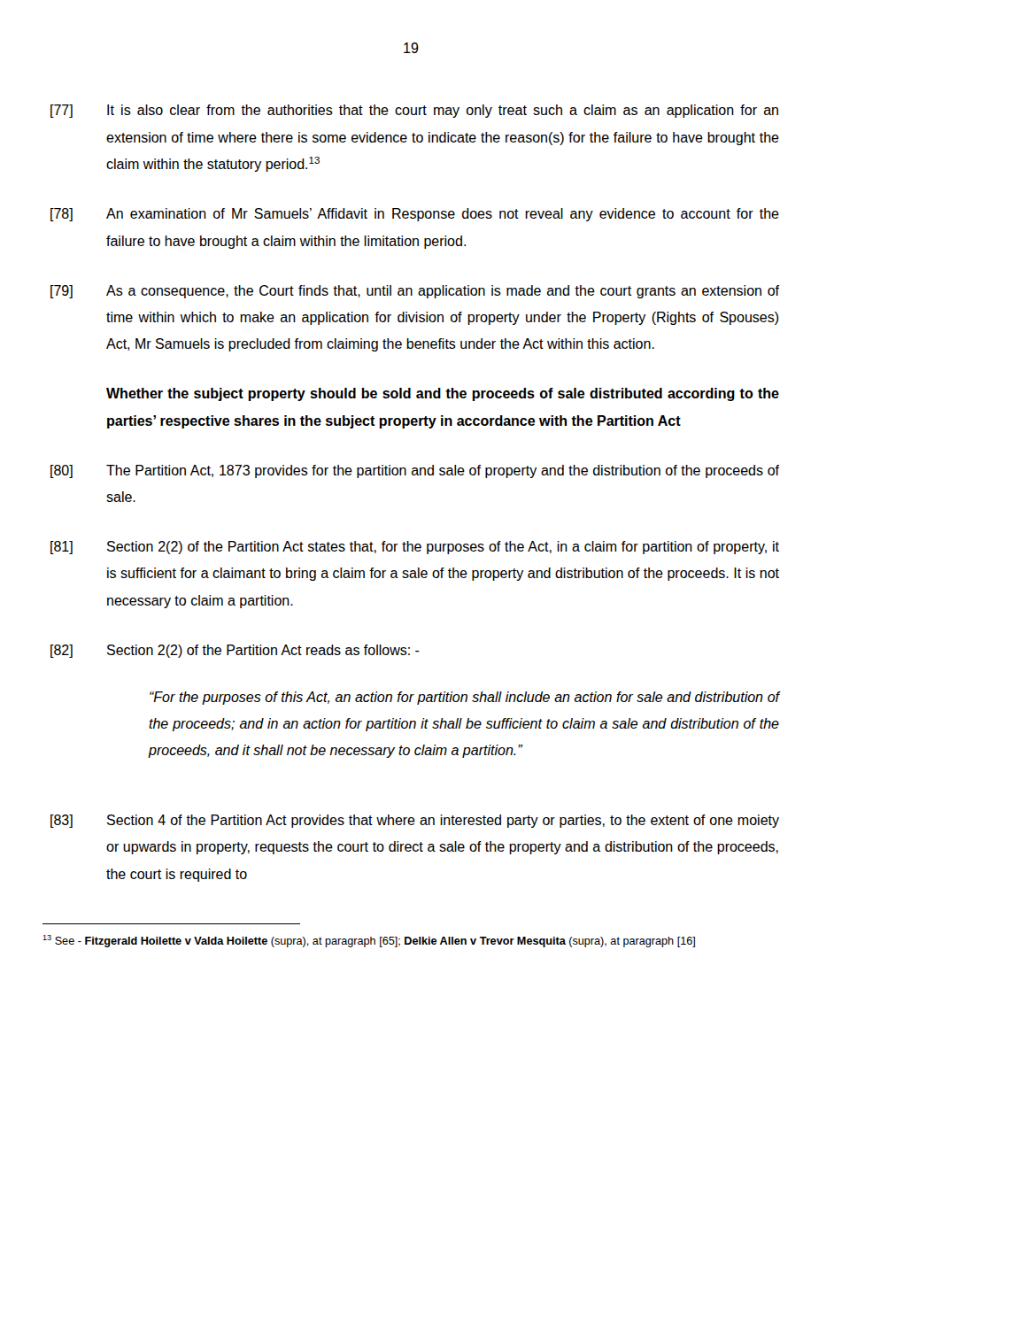19
[77]
It is also clear from the authorities that the court may only treat such a claim as an application for an extension of time where there is some evidence to indicate the reason(s) for the failure to have brought the claim within the statutory period.13
[78]
An examination of Mr Samuels’ Affidavit in Response does not reveal any evidence to account for the failure to have brought a claim within the limitation period.
[79]
As a consequence, the Court finds that, until an application is made and the court grants an extension of time within which to make an application for division of property under the Property (Rights of Spouses) Act, Mr Samuels is precluded from claiming the benefits under the Act within this action.
Whether the subject property should be sold and the proceeds of sale distributed according to the parties’ respective shares in the subject property in accordance with the Partition Act
[80]
The Partition Act, 1873 provides for the partition and sale of property and the distribution of the proceeds of sale.
[81]
Section 2(2) of the Partition Act states that, for the purposes of the Act, in a claim for partition of property, it is sufficient for a claimant to bring a claim for a sale of the property and distribution of the proceeds. It is not necessary to claim a partition.
[82]
Section 2(2) of the Partition Act reads as follows: -
“For the purposes of this Act, an action for partition shall include an action for sale and distribution of the proceeds; and in an action for partition it shall be sufficient to claim a sale and distribution of the proceeds, and it shall not be necessary to claim a partition.”
[83]
Section 4 of the Partition Act provides that where an interested party or parties, to the extent of one moiety or upwards in property, requests the court to direct a sale of the property and a distribution of the proceeds, the court is required to
13 See - Fitzgerald Hoilette v Valda Hoilette (supra), at paragraph [65]; Delkie Allen v Trevor Mesquita (supra), at paragraph [16]